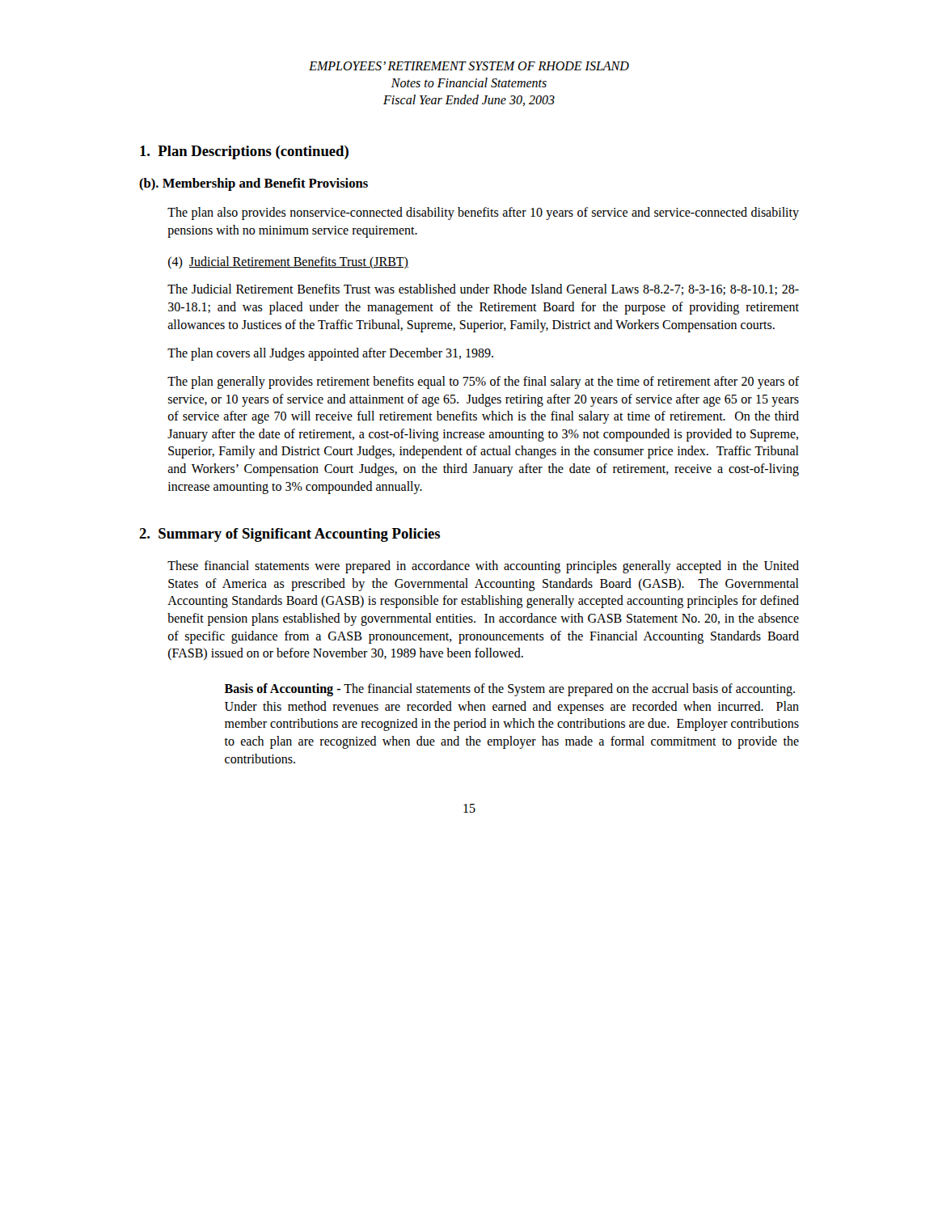Employees’ Retirement System of Rhode Island
Notes to Financial Statements
Fiscal Year Ended June 30, 2003
1. Plan Descriptions (continued)
(b). Membership and Benefit Provisions
The plan also provides nonservice-connected disability benefits after 10 years of service and service-connected disability pensions with no minimum service requirement.
(4) Judicial Retirement Benefits Trust (JRBT)
The Judicial Retirement Benefits Trust was established under Rhode Island General Laws 8-8.2-7; 8-3-16; 8-8-10.1; 28-30-18.1; and was placed under the management of the Retirement Board for the purpose of providing retirement allowances to Justices of the Traffic Tribunal, Supreme, Superior, Family, District and Workers Compensation courts.
The plan covers all Judges appointed after December 31, 1989.
The plan generally provides retirement benefits equal to 75% of the final salary at the time of retirement after 20 years of service, or 10 years of service and attainment of age 65. Judges retiring after 20 years of service after age 65 or 15 years of service after age 70 will receive full retirement benefits which is the final salary at time of retirement. On the third January after the date of retirement, a cost-of-living increase amounting to 3% not compounded is provided to Supreme, Superior, Family and District Court Judges, independent of actual changes in the consumer price index. Traffic Tribunal and Workers’ Compensation Court Judges, on the third January after the date of retirement, receive a cost-of-living increase amounting to 3% compounded annually.
2. Summary of Significant Accounting Policies
These financial statements were prepared in accordance with accounting principles generally accepted in the United States of America as prescribed by the Governmental Accounting Standards Board (GASB). The Governmental Accounting Standards Board (GASB) is responsible for establishing generally accepted accounting principles for defined benefit pension plans established by governmental entities. In accordance with GASB Statement No. 20, in the absence of specific guidance from a GASB pronouncement, pronouncements of the Financial Accounting Standards Board (FASB) issued on or before November 30, 1989 have been followed.
Basis of Accounting - The financial statements of the System are prepared on the accrual basis of accounting. Under this method revenues are recorded when earned and expenses are recorded when incurred. Plan member contributions are recognized in the period in which the contributions are due. Employer contributions to each plan are recognized when due and the employer has made a formal commitment to provide the contributions.
15